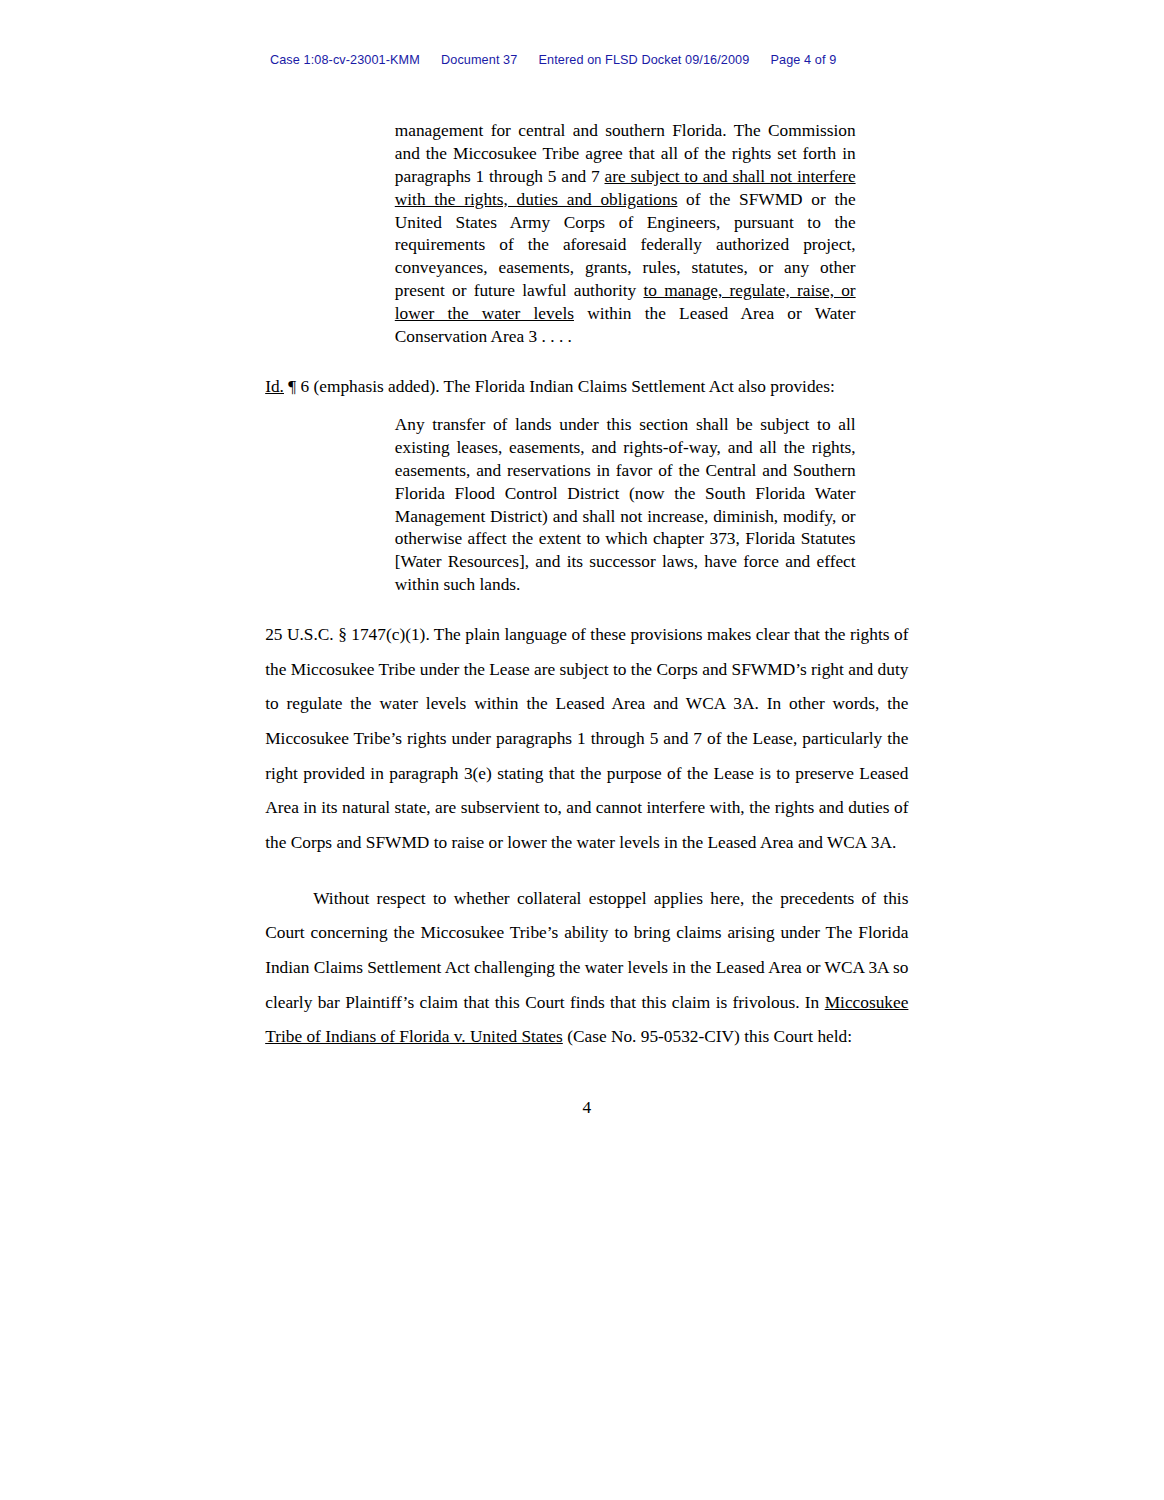Case 1:08-cv-23001-KMM Document 37 Entered on FLSD Docket 09/16/2009 Page 4 of 9
management for central and southern Florida. The Commission and the Miccosukee Tribe agree that all of the rights set forth in paragraphs 1 through 5 and 7 are subject to and shall not interfere with the rights, duties and obligations of the SFWMD or the United States Army Corps of Engineers, pursuant to the requirements of the aforesaid federally authorized project, conveyances, easements, grants, rules, statutes, or any other present or future lawful authority to manage, regulate, raise, or lower the water levels within the Leased Area or Water Conservation Area 3 . . . .
Id. ¶ 6 (emphasis added). The Florida Indian Claims Settlement Act also provides:
Any transfer of lands under this section shall be subject to all existing leases, easements, and rights-of-way, and all the rights, easements, and reservations in favor of the Central and Southern Florida Flood Control District (now the South Florida Water Management District) and shall not increase, diminish, modify, or otherwise affect the extent to which chapter 373, Florida Statutes [Water Resources], and its successor laws, have force and effect within such lands.
25 U.S.C. § 1747(c)(1). The plain language of these provisions makes clear that the rights of the Miccosukee Tribe under the Lease are subject to the Corps and SFWMD’s right and duty to regulate the water levels within the Leased Area and WCA 3A. In other words, the Miccosukee Tribe’s rights under paragraphs 1 through 5 and 7 of the Lease, particularly the right provided in paragraph 3(e) stating that the purpose of the Lease is to preserve Leased Area in its natural state, are subservient to, and cannot interfere with, the rights and duties of the Corps and SFWMD to raise or lower the water levels in the Leased Area and WCA 3A.
Without respect to whether collateral estoppel applies here, the precedents of this Court concerning the Miccosukee Tribe’s ability to bring claims arising under The Florida Indian Claims Settlement Act challenging the water levels in the Leased Area or WCA 3A so clearly bar Plaintiff’s claim that this Court finds that this claim is frivolous. In Miccosukee Tribe of Indians of Florida v. United States (Case No. 95-0532-CIV) this Court held:
4